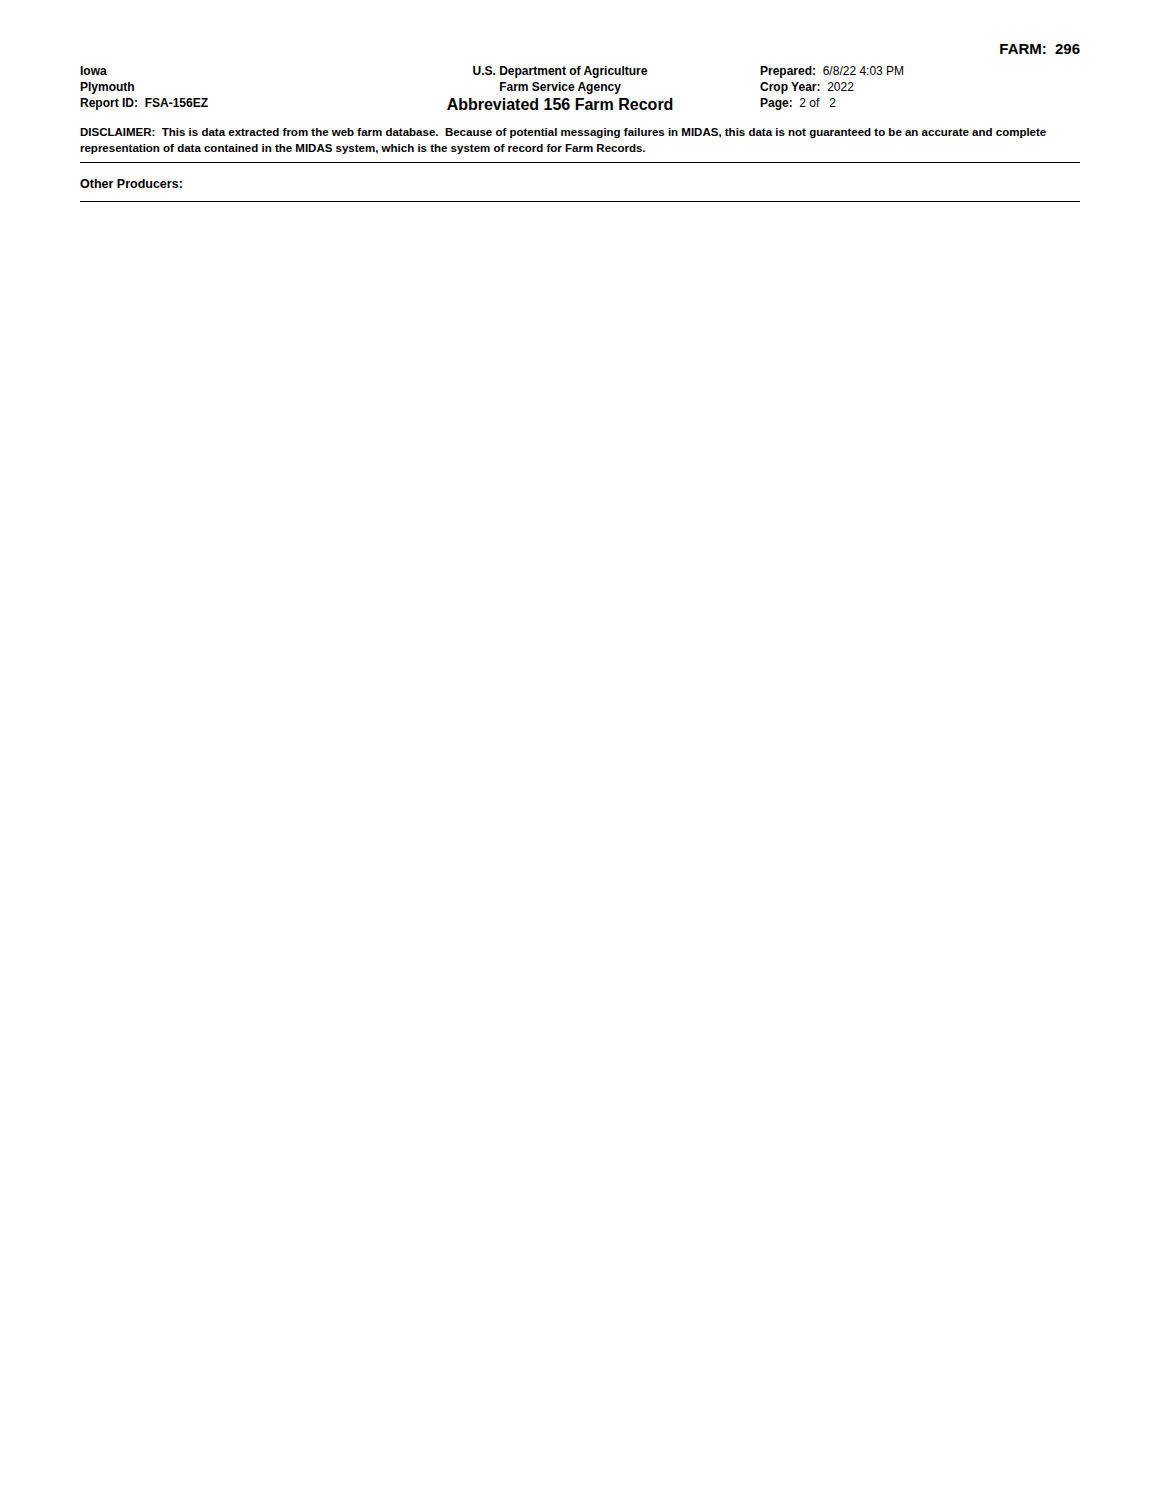FARM: 296
| Iowa | U.S. Department of Agriculture | Prepared: 6/8/22 4:03 PM |
| Plymouth | Farm Service Agency | Crop Year: 2022 |
| Report ID: FSA-156EZ | Abbreviated 156 Farm Record | Page: 2 of 2 |
DISCLAIMER: This is data extracted from the web farm database. Because of potential messaging failures in MIDAS, this data is not guaranteed to be an accurate and complete representation of data contained in the MIDAS system, which is the system of record for Farm Records.
Other Producers: